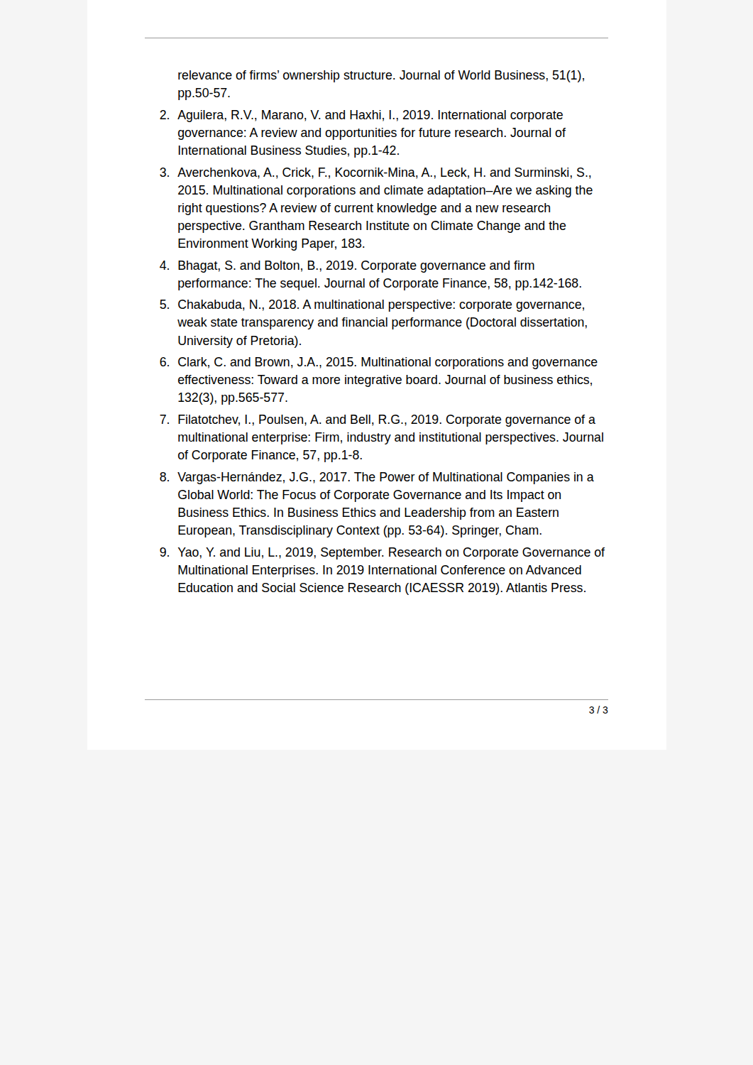relevance of firms’ ownership structure. Journal of World Business, 51(1), pp.50-57.
Aguilera, R.V., Marano, V. and Haxhi, I., 2019. International corporate governance: A review and opportunities for future research. Journal of International Business Studies, pp.1-42.
Averchenkova, A., Crick, F., Kocornik-Mina, A., Leck, H. and Surminski, S., 2015. Multinational corporations and climate adaptation–Are we asking the right questions? A review of current knowledge and a new research perspective. Grantham Research Institute on Climate Change and the Environment Working Paper, 183.
Bhagat, S. and Bolton, B., 2019. Corporate governance and firm performance: The sequel. Journal of Corporate Finance, 58, pp.142-168.
Chakabuda, N., 2018. A multinational perspective: corporate governance, weak state transparency and financial performance (Doctoral dissertation, University of Pretoria).
Clark, C. and Brown, J.A., 2015. Multinational corporations and governance effectiveness: Toward a more integrative board. Journal of business ethics, 132(3), pp.565-577.
Filatotchev, I., Poulsen, A. and Bell, R.G., 2019. Corporate governance of a multinational enterprise: Firm, industry and institutional perspectives. Journal of Corporate Finance, 57, pp.1-8.
Vargas-Hernández, J.G., 2017. The Power of Multinational Companies in a Global World: The Focus of Corporate Governance and Its Impact on Business Ethics. In Business Ethics and Leadership from an Eastern European, Transdisciplinary Context (pp. 53-64). Springer, Cham.
Yao, Y. and Liu, L., 2019, September. Research on Corporate Governance of Multinational Enterprises. In 2019 International Conference on Advanced Education and Social Science Research (ICAESSR 2019). Atlantis Press.
3 / 3